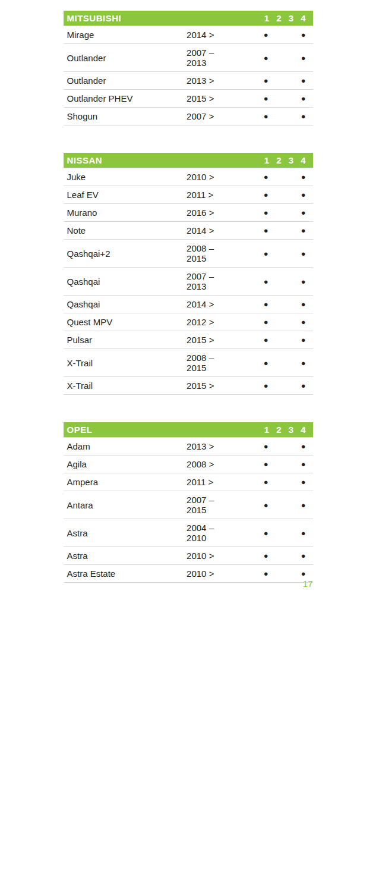| MITSUBISHI | 1 2 3 4 |
| --- | --- |
| Mirage | 2014 > | | ● | | ● |
| Outlander | 2007 – 2013 | | ● | | ● |
| Outlander | 2013 > | | ● | | ● |
| Outlander PHEV | 2015 > | | ● | | ● |
| Shogun | 2007 > | | ● | | ● |
| NISSAN | 1 2 3 4 |
| --- | --- |
| Juke | 2010 > | | ● | | ● |
| Leaf EV | 2011 > | | ● | | ● |
| Murano | 2016 > | | ● | | ● |
| Note | 2014 > | | ● | | ● |
| Qashqai+2 | 2008 – 2015 | | ● | | ● |
| Qashqai | 2007 – 2013 | | ● | | ● |
| Qashqai | 2014 > | | ● | | ● |
| Quest MPV | 2012 > | | ● | | ● |
| Pulsar | 2015 > | | ● | | ● |
| X-Trail | 2008 – 2015 | | ● | | ● |
| X-Trail | 2015 > | | ● | | ● |
| OPEL | 1 2 3 4 |
| --- | --- |
| Adam | 2013 > | | ● | | ● |
| Agila | 2008 > | | ● | | ● |
| Ampera | 2011 > | | ● | | ● |
| Antara | 2007 – 2015 | | ● | | ● |
| Astra | 2004 – 2010 | | ● | | ● |
| Astra | 2010 > | | ● | | ● |
| Astra Estate | 2010 > | | ● | | ● |
17